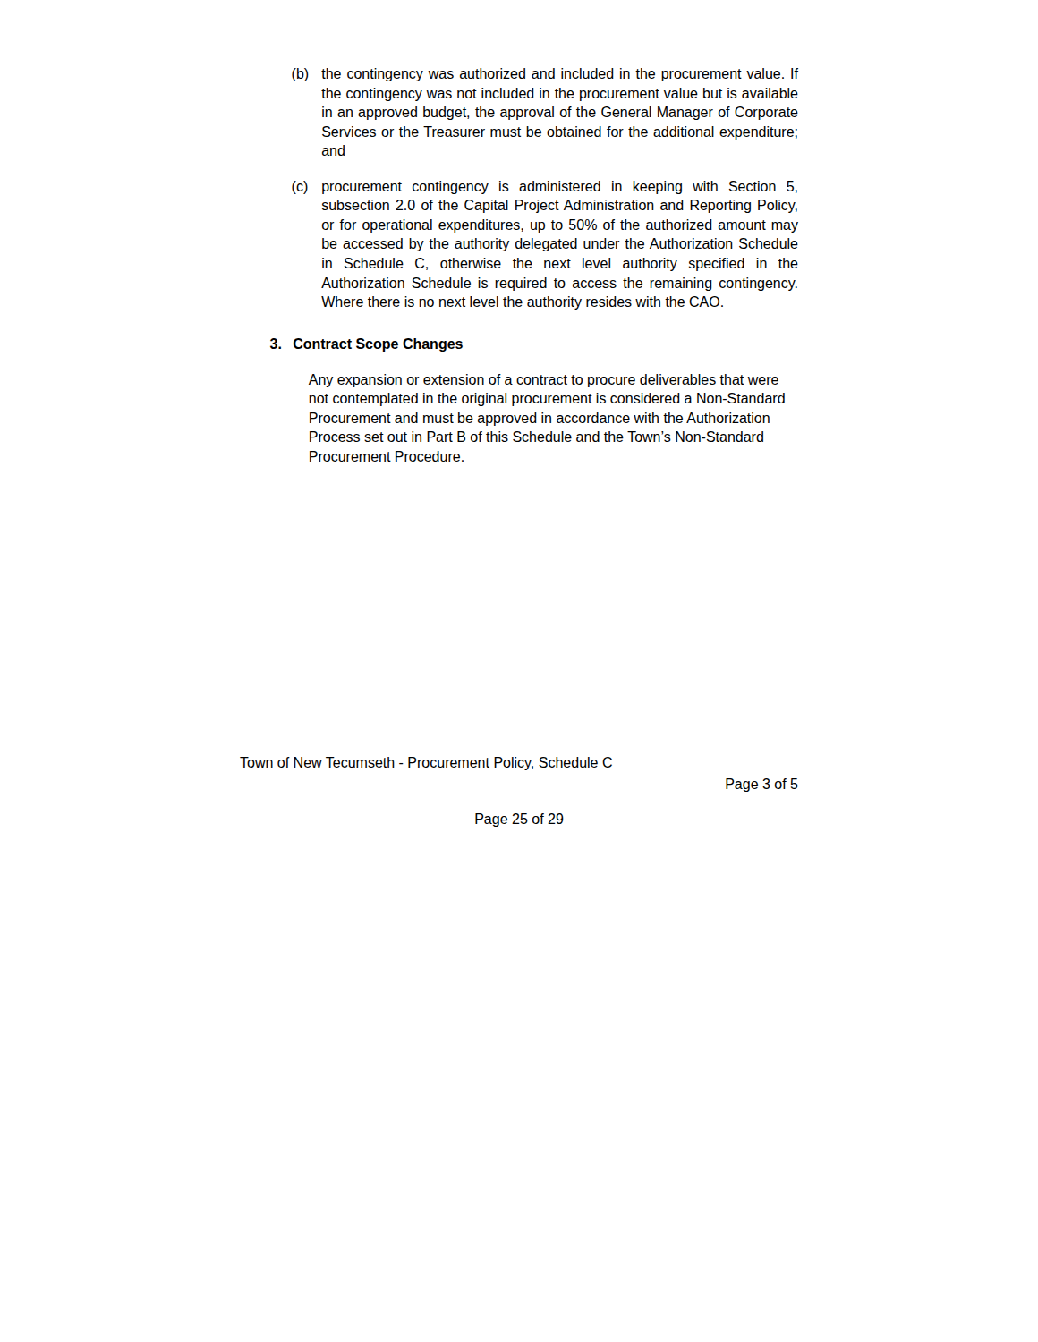(b)
the contingency was authorized and included in the procurement value. If the contingency was not included in the procurement value but is available in an approved budget, the approval of the General Manager of Corporate Services or the Treasurer must be obtained for the additional expenditure; and
(c)
procurement contingency is administered in keeping with Section 5, subsection 2.0 of the Capital Project Administration and Reporting Policy, or for operational expenditures, up to 50% of the authorized amount may be accessed by the authority delegated under the Authorization Schedule in Schedule C, otherwise the next level authority specified in the Authorization Schedule is required to access the remaining contingency. Where there is no next level the authority resides with the CAO.
3. Contract Scope Changes
Any expansion or extension of a contract to procure deliverables that were not contemplated in the original procurement is considered a Non-Standard Procurement and must be approved in accordance with the Authorization Process set out in Part B of this Schedule and the Town’s Non-Standard Procurement Procedure.
Town of New Tecumseth - Procurement Policy, Schedule C
Page 3 of 5
Page 25 of 29